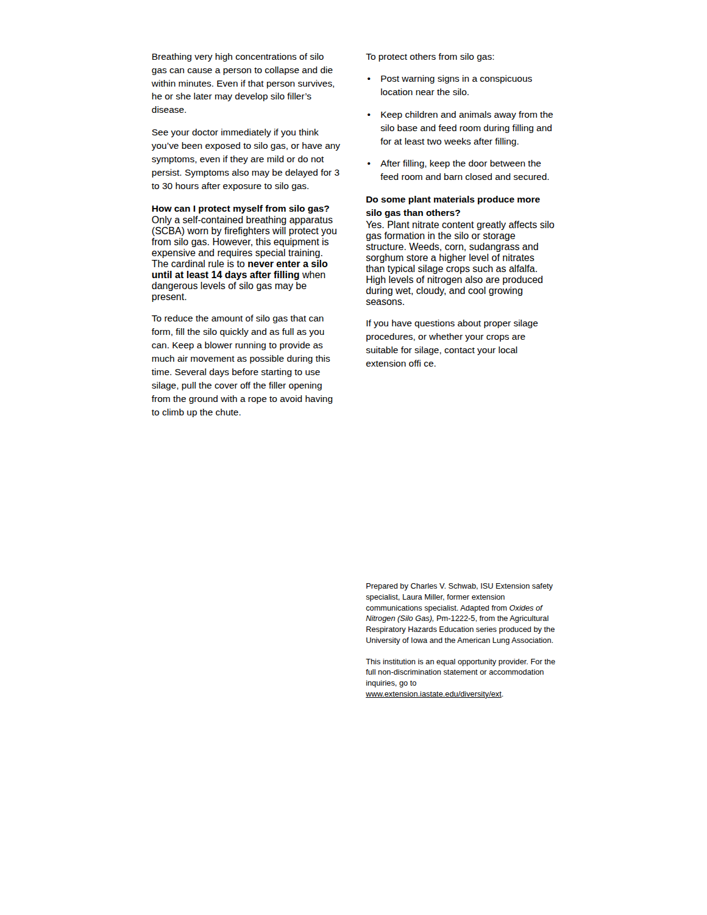Breathing very high concentrations of silo gas can cause a person to collapse and die within minutes. Even if that person survives, he or she later may develop silo filler’s disease.
See your doctor immediately if you think you’ve been exposed to silo gas, or have any symptoms, even if they are mild or do not persist. Symptoms also may be delayed for 3 to 30 hours after exposure to silo gas.
How can I protect myself from silo gas?
Only a self-contained breathing apparatus (SCBA) worn by firefighters will protect you from silo gas. However, this equipment is expensive and requires special training. The cardinal rule is to never enter a silo until at least 14 days after filling when dangerous levels of silo gas may be present.
To reduce the amount of silo gas that can form, fill the silo quickly and as full as you can. Keep a blower running to provide as much air movement as possible during this time. Several days before starting to use silage, pull the cover off the filler opening from the ground with a rope to avoid having to climb up the chute.
To protect others from silo gas:
Post warning signs in a conspicuous location near the silo.
Keep children and animals away from the silo base and feed room during filling and for at least two weeks after filling.
After filling, keep the door between the feed room and barn closed and secured.
Do some plant materials produce more silo gas than others?
Yes. Plant nitrate content greatly affects silo gas formation in the silo or storage structure. Weeds, corn, sudangrass and sorghum store a higher level of nitrates than typical silage crops such as alfalfa. High levels of nitrogen also are produced during wet, cloudy, and cool growing seasons.
If you have questions about proper silage procedures, or whether your crops are suitable for silage, contact your local extension offi ce.
Prepared by Charles V. Schwab, ISU Extension safety specialist, Laura Miller, former extension communications specialist. Adapted from Oxides of Nitrogen (Silo Gas), Pm-1222-5, from the Agricultural Respiratory Hazards Education series produced by the University of Iowa and the American Lung Association.
This institution is an equal opportunity provider. For the full non-discrimination statement or accommodation inquiries, go to www.extension.iastate.edu/diversity/ext.